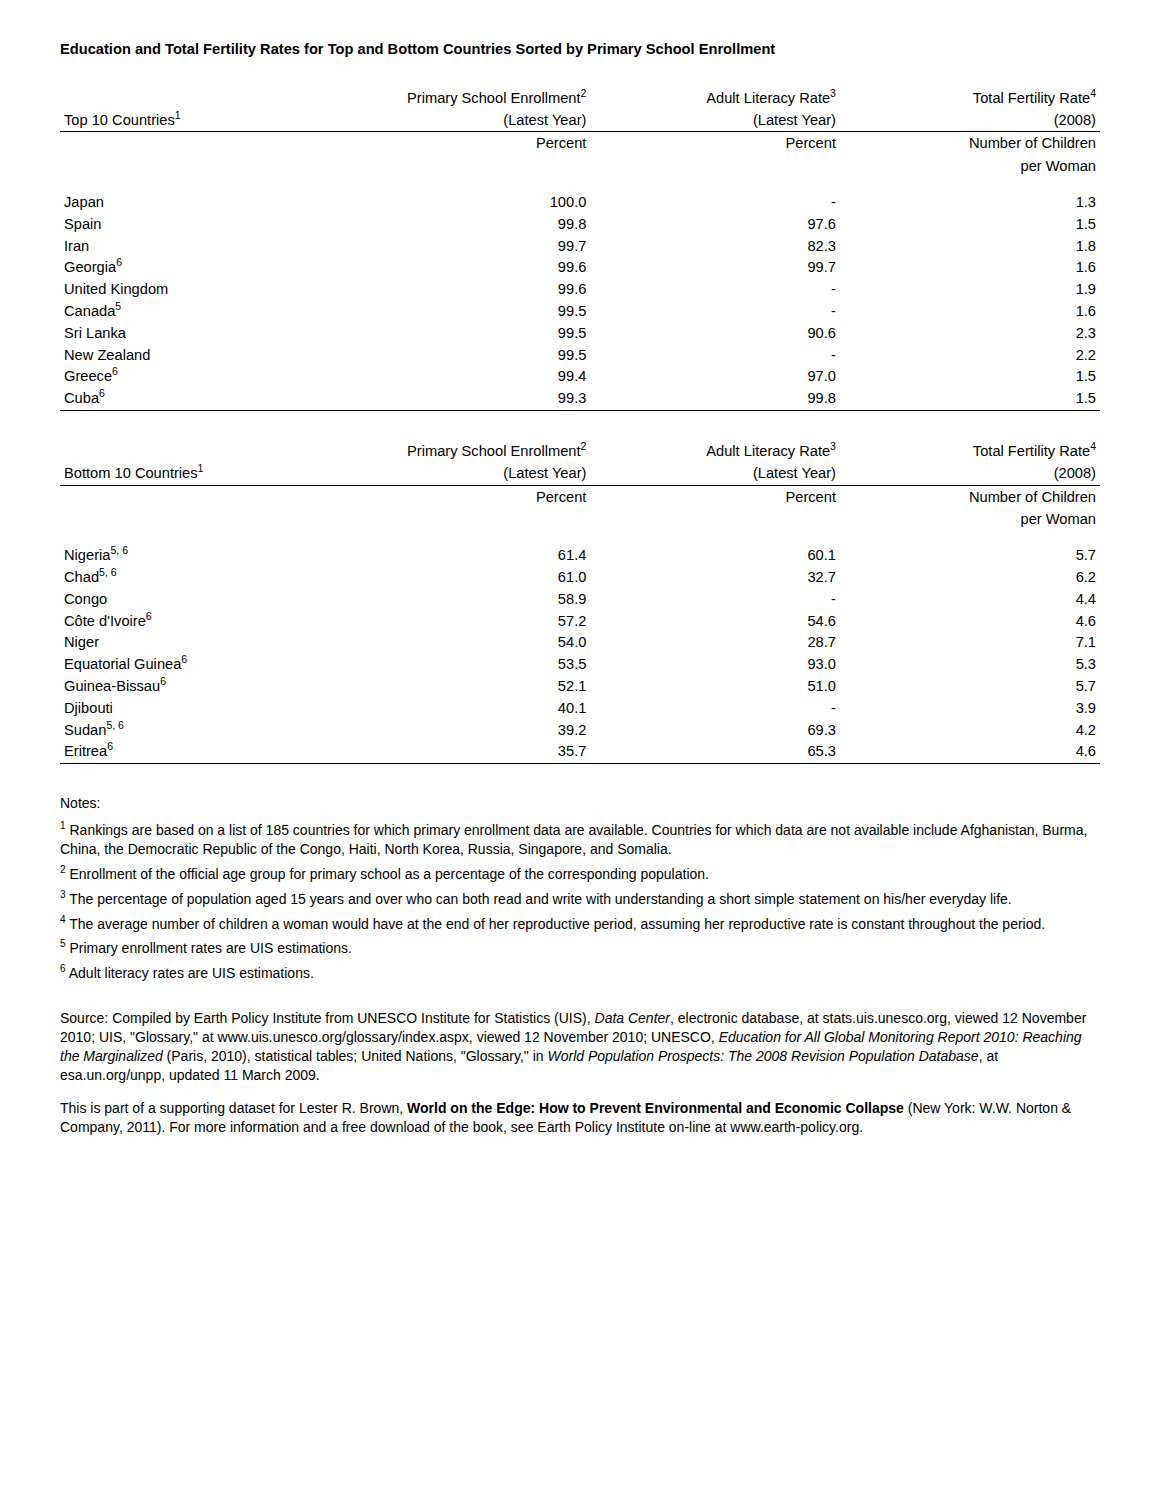Education and Total Fertility Rates for Top and Bottom Countries Sorted by Primary School Enrollment
| | Primary School Enrollment 2 | Adult Literacy Rate 3 | Total Fertility Rate 4 |
| Top 10 Countries 1 | (Latest Year) | (Latest Year) | (2008) |
| | Percent | Percent | Number of Children |
| | | | per Woman |
| Japan | 100.0 | - | 1.3 |
| Spain | 99.8 | 97.6 | 1.5 |
| Iran | 99.7 | 82.3 | 1.8 |
| Georgia 6 | 99.6 | 99.7 | 1.6 |
| United Kingdom | 99.6 | - | 1.9 |
| Canada 5 | 99.5 | - | 1.6 |
| Sri Lanka | 99.5 | 90.6 | 2.3 |
| New Zealand | 99.5 | - | 2.2 |
| Greece 6 | 99.4 | 97.0 | 1.5 |
| Cuba 6 | 99.3 | 99.8 | 1.5 |
| | Primary School Enrollment 2 | Adult Literacy Rate 3 | Total Fertility Rate 4 |
| Bottom 10 Countries 1 | (Latest Year) | (Latest Year) | (2008) |
| | Percent | Percent | Number of Children |
| | | | per Woman |
| Nigeria 5, 6 | 61.4 | 60.1 | 5.7 |
| Chad 5, 6 | 61.0 | 32.7 | 6.2 |
| Congo | 58.9 | - | 4.4 |
| Côte d'Ivoire 6 | 57.2 | 54.6 | 4.6 |
| Niger | 54.0 | 28.7 | 7.1 |
| Equatorial Guinea 6 | 53.5 | 93.0 | 5.3 |
| Guinea-Bissau 6 | 52.1 | 51.0 | 5.7 |
| Djibouti | 40.1 | - | 3.9 |
| Sudan 5, 6 | 39.2 | 69.3 | 4.2 |
| Eritrea 6 | 35.7 | 65.3 | 4.6 |
Notes:
1 Rankings are based on a list of 185 countries for which primary enrollment data are available. Countries for which data are not available include Afghanistan, Burma, China, the Democratic Republic of the Congo, Haiti, North Korea, Russia, Singapore, and Somalia.
2 Enrollment of the official age group for primary school as a percentage of the corresponding population.
3 The percentage of population aged 15 years and over who can both read and write with understanding a short simple statement on his/her everyday life.
4 The average number of children a woman would have at the end of her reproductive period, assuming her reproductive rate is constant throughout the period.
5 Primary enrollment rates are UIS estimations.
6 Adult literacy rates are UIS estimations.
Source: Compiled by Earth Policy Institute from UNESCO Institute for Statistics (UIS), Data Center, electronic database, at stats.uis.unesco.org, viewed 12 November 2010; UIS, "Glossary," at www.uis.unesco.org/glossary/index.aspx, viewed 12 November 2010; UNESCO, Education for All Global Monitoring Report 2010: Reaching the Marginalized (Paris, 2010), statistical tables; United Nations, "Glossary," in World Population Prospects: The 2008 Revision Population Database, at esa.un.org/unpp, updated 11 March 2009.
This is part of a supporting dataset for Lester R. Brown, World on the Edge: How to Prevent Environmental and Economic Collapse (New York: W.W. Norton & Company, 2011). For more information and a free download of the book, see Earth Policy Institute on-line at www.earth-policy.org.